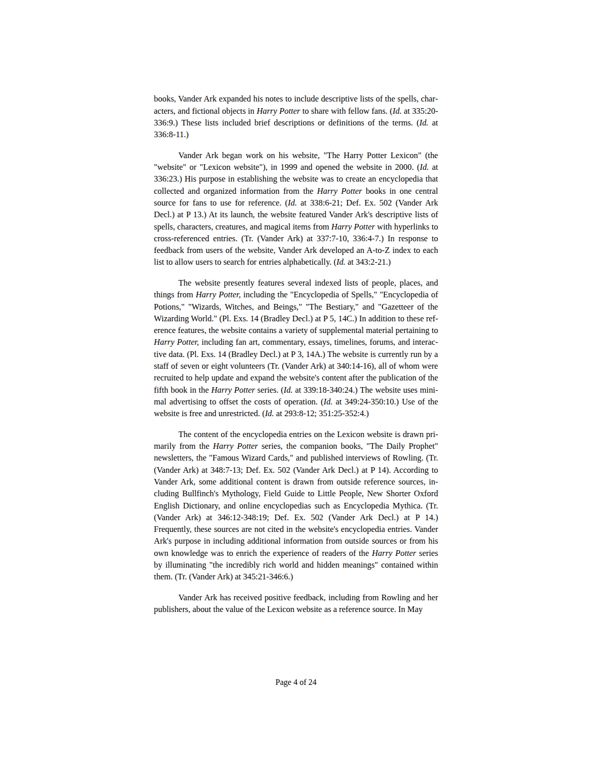books, Vander Ark expanded his notes to include descriptive lists of the spells, characters, and fictional objects in Harry Potter to share with fellow fans. (Id. at 335:20-336:9.) These lists included brief descriptions or definitions of the terms. (Id. at 336:8-11.)
Vander Ark began work on his website, "The Harry Potter Lexicon" (the "website" or "Lexicon website"), in 1999 and opened the website in 2000. (Id. at 336:23.) His purpose in establishing the website was to create an encyclopedia that collected and organized information from the Harry Potter books in one central source for fans to use for reference. (Id. at 338:6-21; Def. Ex. 502 (Vander Ark Decl.) at P 13.) At its launch, the website featured Vander Ark's descriptive lists of spells, characters, creatures, and magical items from Harry Potter with hyperlinks to cross-referenced entries. (Tr. (Vander Ark) at 337:7-10, 336:4-7.) In response to feedback from users of the website, Vander Ark developed an A-to-Z index to each list to allow users to search for entries alphabetically. (Id. at 343:2-21.)
The website presently features several indexed lists of people, places, and things from Harry Potter, including the "Encyclopedia of Spells," "Encyclopedia of Potions," "Wizards, Witches, and Beings," "The Bestiary," and "Gazetteer of the Wizarding World." (Pl. Exs. 14 (Bradley Decl.) at P 5, 14C.) In addition to these reference features, the website contains a variety of supplemental material pertaining to Harry Potter, including fan art, commentary, essays, timelines, forums, and interactive data. (Pl. Exs. 14 (Bradley Decl.) at P 3, 14A.) The website is currently run by a staff of seven or eight volunteers (Tr. (Vander Ark) at 340:14-16), all of whom were recruited to help update and expand the website's content after the publication of the fifth book in the Harry Potter series. (Id. at 339:18-340:24.) The website uses minimal advertising to offset the costs of operation. (Id. at 349:24-350:10.) Use of the website is free and unrestricted. (Id. at 293:8-12; 351:25-352:4.)
The content of the encyclopedia entries on the Lexicon website is drawn primarily from the Harry Potter series, the companion books, "The Daily Prophet" newsletters, the "Famous Wizard Cards," and published interviews of Rowling. (Tr. (Vander Ark) at 348:7-13; Def. Ex. 502 (Vander Ark Decl.) at P 14). According to Vander Ark, some additional content is drawn from outside reference sources, including Bullfinch's Mythology, Field Guide to Little People, New Shorter Oxford English Dictionary, and online encyclopedias such as Encyclopedia Mythica. (Tr. (Vander Ark) at 346:12-348:19; Def. Ex. 502 (Vander Ark Decl.) at P 14.) Frequently, these sources are not cited in the website's encyclopedia entries. Vander Ark's purpose in including additional information from outside sources or from his own knowledge was to enrich the experience of readers of the Harry Potter series by illuminating "the incredibly rich world and hidden meanings" contained within them. (Tr. (Vander Ark) at 345:21-346:6.)
Vander Ark has received positive feedback, including from Rowling and her publishers, about the value of the Lexicon website as a reference source. In May
Page 4 of 24